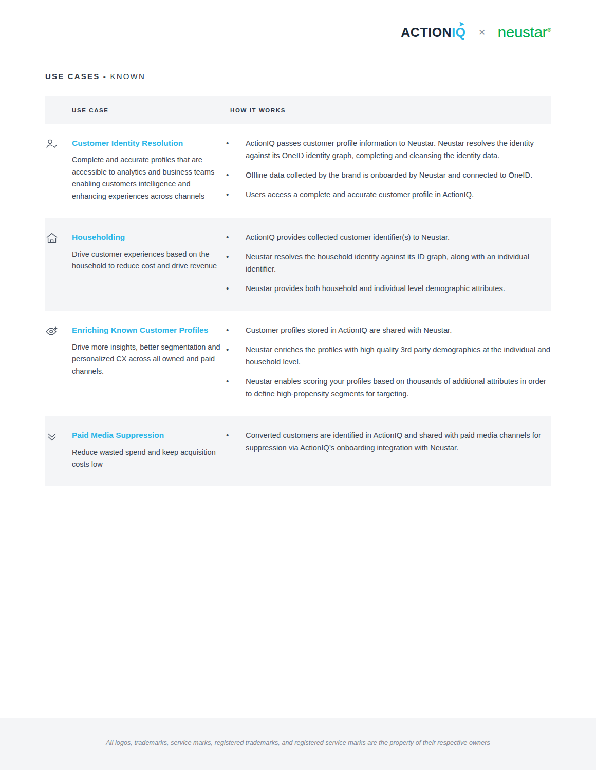➤ ACTION IQ
✕
neustar®
USE CASES - KNOWN
| | Use Case | How It Works |
| --- | --- | --- |
| | Customer Identity Resolution Complete and accurate profiles that are accessible to analytics and business teams enabling customers intelligence and enhancing experiences across channels | ActionIQ passes customer profile information to Neustar. Neustar resolves the identity against its OneID identity graph, completing and cleansing the identity data. Offline data collected by the brand is onboarded by Neustar and connected to OneID. Users access a complete and accurate customer profile in ActionIQ. |
| | Householding Drive customer experiences based on the household to reduce cost and drive revenue | ActionIQ provides collected customer identifier(s) to Neustar. Neustar resolves the household identity against its ID graph, along with an individual identifier. Neustar provides both household and individual level demographic attributes. |
| | Enriching Known Customer Profiles Drive more insights, better segmentation and personalized CX across all owned and paid channels. | Customer profiles stored in ActionIQ are shared with Neustar. Neustar enriches the profiles with high quality 3rd party demographics at the individual and household level. Neustar enables scoring your profiles based on thousands of additional attributes in order to define high-propensity segments for targeting. |
| | Paid Media Suppression Reduce wasted spend and keep acquisition costs low | Converted customers are identified in ActionIQ and shared with paid media channels for suppression via ActionIQ’s onboarding integration with Neustar. |
All logos, trademarks, service marks, registered trademarks, and registered service marks are the property of their respective owners